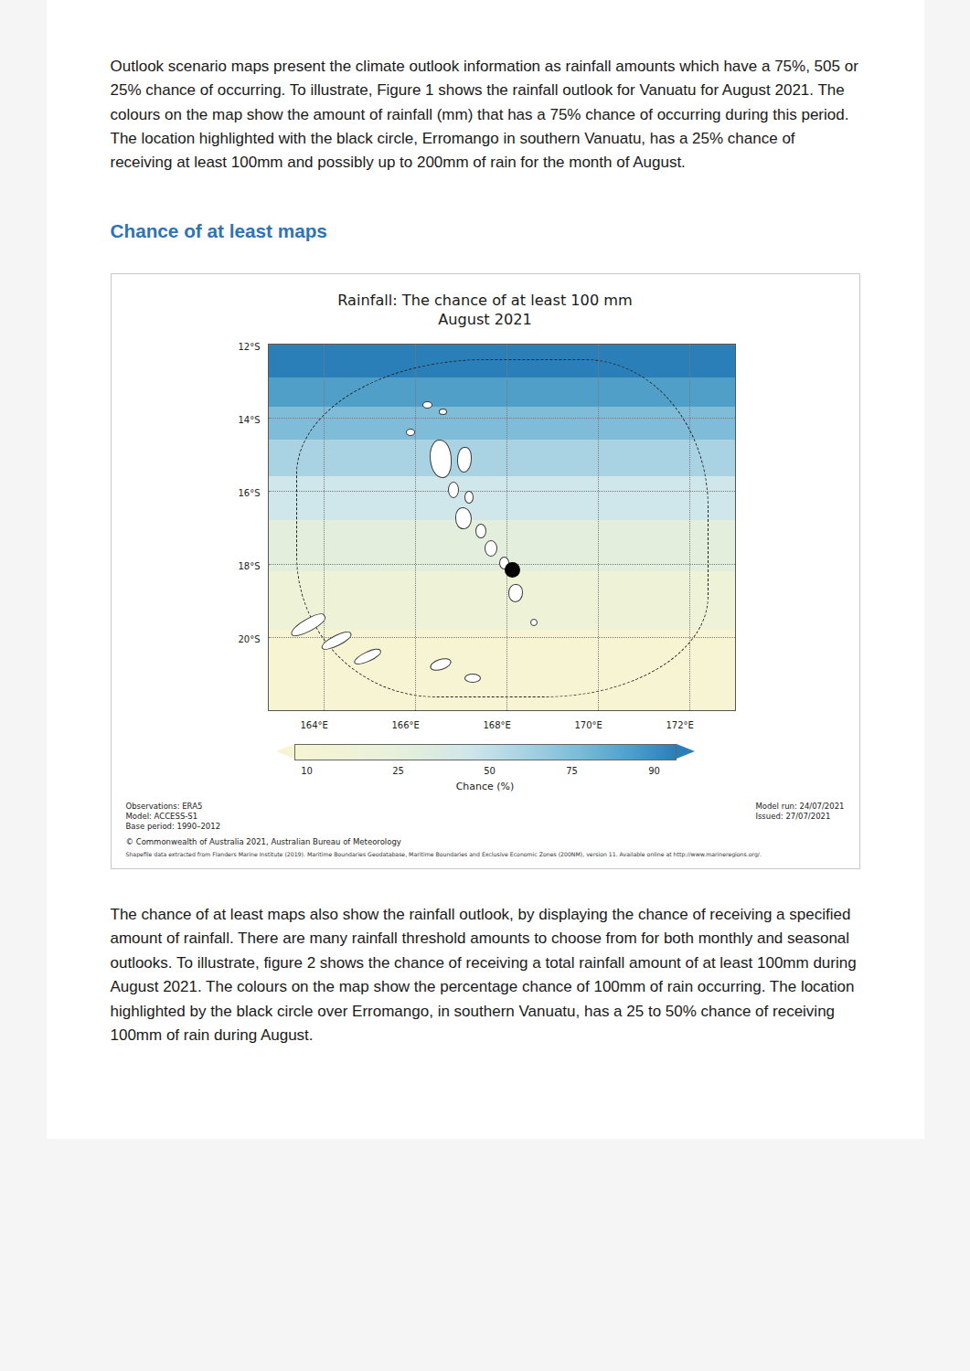Outlook scenario maps present the climate outlook information as rainfall amounts which have a 75%, 505 or 25% chance of occurring. To illustrate, Figure 1 shows the rainfall outlook for Vanuatu for August 2021. The colours on the map show the amount of rainfall (mm) that has a 75% chance of occurring during this period. The location highlighted with the black circle, Erromango in southern Vanuatu, has a 25% chance of receiving at least 100mm and possibly up to 200mm of rain for the month of August.
Chance of at least maps
Rainfall: The chance of at least 100 mm
August 2021
12°S
14°S
16°S
18°S
20°S
164°E
166°E
168°E
170°E
172°E
10 25 50 75 90
Chance (%)
Observations: ERA5
Model: ACCESS-S1
Base period: 1990–2012
Model run: 24/07/2021
Issued: 27/07/2021
© Commonwealth of Australia 2021, Australian Bureau of Meteorology Shapefile data extracted from Flanders Marine Institute (2019). Maritime Boundaries Geodatabase, Maritime Boundaries and Exclusive Economic Zones (200NM), version 11. Available online at http://www.marineregions.org/.
The chance of at least maps also show the rainfall outlook, by displaying the chance of receiving a specified amount of rainfall. There are many rainfall threshold amounts to choose from for both monthly and seasonal outlooks. To illustrate, figure 2 shows the chance of receiving a total rainfall amount of at least 100mm during August 2021. The colours on the map show the percentage chance of 100mm of rain occurring. The location highlighted by the black circle over Erromango, in southern Vanuatu, has a 25 to 50% chance of receiving 100mm of rain during August.